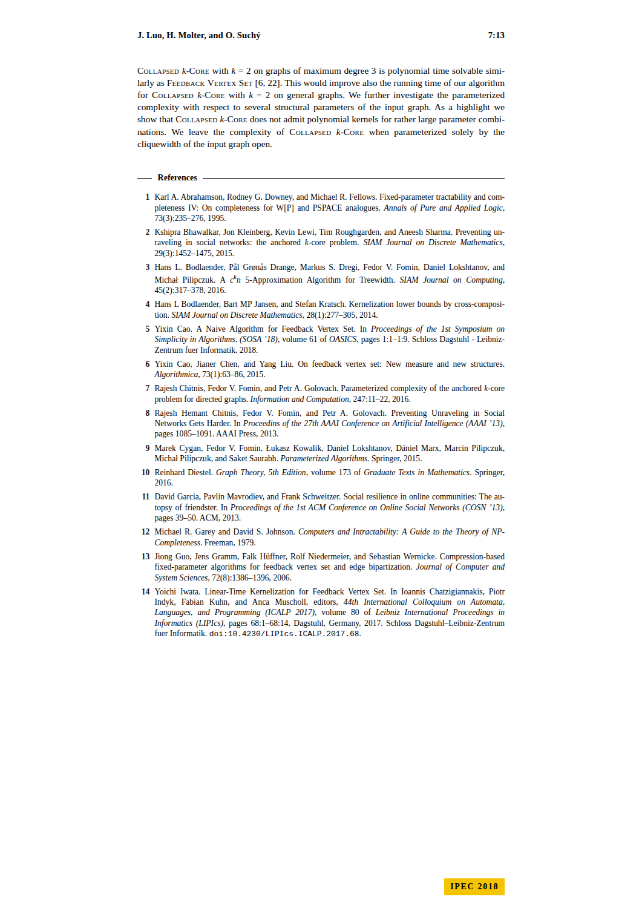J. Luo, H. Molter, and O. Suchý
7:13
Collapsed k-Core with k = 2 on graphs of maximum degree 3 is polynomial time solvable similarly as Feedback Vertex Set [6, 22]. This would improve also the running time of our algorithm for Collapsed k-Core with k = 2 on general graphs. We further investigate the parameterized complexity with respect to several structural parameters of the input graph. As a highlight we show that Collapsed k-Core does not admit polynomial kernels for rather large parameter combinations. We leave the complexity of Collapsed k-Core when parameterized solely by the cliquewidth of the input graph open.
References
Karl A. Abrahamson, Rodney G. Downey, and Michael R. Fellows. Fixed-parameter tractability and completeness IV: On completeness for W[P] and PSPACE analogues. Annals of Pure and Applied Logic, 73(3):235–276, 1995.
Kshipra Bhawalkar, Jon Kleinberg, Kevin Lewi, Tim Roughgarden, and Aneesh Sharma. Preventing unraveling in social networks: the anchored k-core problem. SIAM Journal on Discrete Mathematics, 29(3):1452–1475, 2015.
Hans L. Bodlaender, Pål Grønås Drange, Markus S. Dregi, Fedor V. Fomin, Daniel Lokshtanov, and Michał Pilipczuk. A ckn 5-Approximation Algorithm for Treewidth. SIAM Journal on Computing, 45(2):317–378, 2016.
Hans L Bodlaender, Bart MP Jansen, and Stefan Kratsch. Kernelization lower bounds by cross-composition. SIAM Journal on Discrete Mathematics, 28(1):277–305, 2014.
Yixin Cao. A Naive Algorithm for Feedback Vertex Set. In Proceedings of the 1st Symposium on Simplicity in Algorithms, (SOSA ’18), volume 61 of OASICS, pages 1:1–1:9. Schloss Dagstuhl - Leibniz-Zentrum fuer Informatik, 2018.
Yixin Cao, Jianer Chen, and Yang Liu. On feedback vertex set: New measure and new structures. Algorithmica, 73(1):63–86, 2015.
Rajesh Chitnis, Fedor V. Fomin, and Petr A. Golovach. Parameterized complexity of the anchored k-core problem for directed graphs. Information and Computation, 247:11–22, 2016.
Rajesh Hemant Chitnis, Fedor V. Fomin, and Petr A. Golovach. Preventing Unraveling in Social Networks Gets Harder. In Proceedins of the 27th AAAI Conference on Artificial Intelligence (AAAI ’13), pages 1085–1091. AAAI Press, 2013.
Marek Cygan, Fedor V. Fomin, Łukasz Kowalik, Daniel Lokshtanov, Dániel Marx, Marcin Pilipczuk, Michał Pilipczuk, and Saket Saurabh. Parameterized Algorithms. Springer, 2015.
Reinhard Diestel. Graph Theory, 5th Edition, volume 173 of Graduate Texts in Mathematics. Springer, 2016.
David Garcia, Pavlin Mavrodiev, and Frank Schweitzer. Social resilience in online communities: The autopsy of friendster. In Proceedings of the 1st ACM Conference on Online Social Networks (COSN ’13), pages 39–50. ACM, 2013.
Michael R. Garey and David S. Johnson. Computers and Intractability: A Guide to the Theory of NP-Completeness. Freeman, 1979.
Jiong Guo, Jens Gramm, Falk Hüffner, Rolf Niedermeier, and Sebastian Wernicke. Compression-based fixed-parameter algorithms for feedback vertex set and edge bipartization. Journal of Computer and System Sciences, 72(8):1386–1396, 2006.
Yoichi Iwata. Linear-Time Kernelization for Feedback Vertex Set. In Ioannis Chatzigiannakis, Piotr Indyk, Fabian Kuhn, and Anca Muscholl, editors, 44th International Colloquium on Automata, Languages, and Programming (ICALP 2017), volume 80 of Leibniz International Proceedings in Informatics (LIPIcs), pages 68:1–68:14, Dagstuhl, Germany, 2017. Schloss Dagstuhl–Leibniz-Zentrum fuer Informatik. doi:10.4230/LIPIcs.ICALP.2017.68.
IPEC 2018